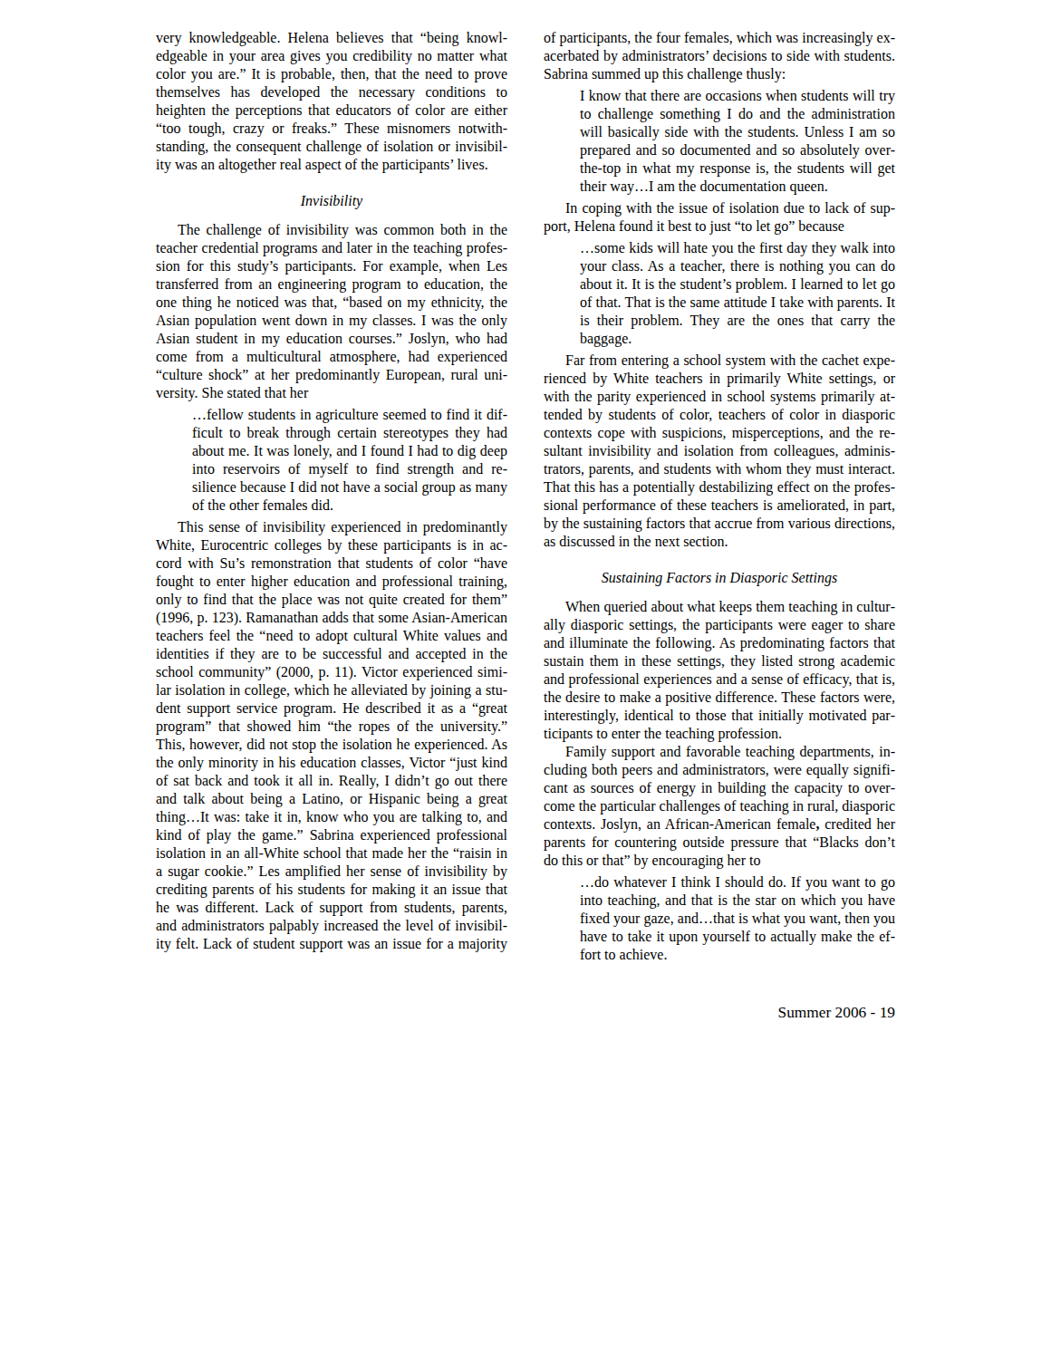very knowledgeable. Helena believes that “being knowledgeable in your area gives you credibility no matter what color you are.” It is probable, then, that the need to prove themselves has developed the necessary conditions to heighten the perceptions that educators of color are either “too tough, crazy or freaks.” These misnomers notwithstanding, the consequent challenge of isolation or invisibility was an altogether real aspect of the participants’ lives.
Invisibility
The challenge of invisibility was common both in the teacher credential programs and later in the teaching profession for this study’s participants. For example, when Les transferred from an engineering program to education, the one thing he noticed was that, “based on my ethnicity, the Asian population went down in my classes. I was the only Asian student in my education courses.” Joslyn, who had come from a multicultural atmosphere, had experienced “culture shock” at her predominantly European, rural university. She stated that her
…fellow students in agriculture seemed to find it difficult to break through certain stereotypes they had about me. It was lonely, and I found I had to dig deep into reservoirs of myself to find strength and resilience because I did not have a social group as many of the other females did.
This sense of invisibility experienced in predominantly White, Eurocentric colleges by these participants is in accord with Su’s remonstration that students of color “have fought to enter higher education and professional training, only to find that the place was not quite created for them” (1996, p. 123). Ramanathan adds that some Asian-American teachers feel the “need to adopt cultural White values and identities if they are to be successful and accepted in the school community” (2000, p. 11). Victor experienced similar isolation in college, which he alleviated by joining a student support service program. He described it as a “great program” that showed him “the ropes of the university.” This, however, did not stop the isolation he experienced. As the only minority in his education classes, Victor “just kind of sat back and took it all in. Really, I didn’t go out there and talk about being a Latino, or Hispanic being a great thing…It was: take it in, know who you are talking to, and kind of play the game.” Sabrina experienced professional isolation in an all-White school that made her the “raisin in a sugar cookie.” Les amplified her sense of invisibility by crediting parents of his students for making it an issue that he was different. Lack of support from students, parents, and administrators palpably increased the level of invisibility felt. Lack of student support was an issue for a majority of participants, the four females, which was increasingly exacerbated by administrators’ decisions to side with students. Sabrina summed up this challenge thusly:
I know that there are occasions when students will try to challenge something I do and the administration will basically side with the students. Unless I am so prepared and so documented and so absolutely over-the-top in what my response is, the students will get their way…I am the documentation queen.
In coping with the issue of isolation due to lack of support, Helena found it best to just “to let go” because
…some kids will hate you the first day they walk into your class. As a teacher, there is nothing you can do about it. It is the student’s problem. I learned to let go of that. That is the same attitude I take with parents. It is their problem. They are the ones that carry the baggage.
Far from entering a school system with the cachet experienced by White teachers in primarily White settings, or with the parity experienced in school systems primarily attended by students of color, teachers of color in diasporic contexts cope with suspicions, misperceptions, and the resultant invisibility and isolation from colleagues, administrators, parents, and students with whom they must interact. That this has a potentially destabilizing effect on the professional performance of these teachers is ameliorated, in part, by the sustaining factors that accrue from various directions, as discussed in the next section.
Sustaining Factors in Diasporic Settings
When queried about what keeps them teaching in culturally diasporic settings, the participants were eager to share and illuminate the following. As predominating factors that sustain them in these settings, they listed strong academic and professional experiences and a sense of efficacy, that is, the desire to make a positive difference. These factors were, interestingly, identical to those that initially motivated participants to enter the teaching profession.
Family support and favorable teaching departments, including both peers and administrators, were equally significant as sources of energy in building the capacity to overcome the particular challenges of teaching in rural, diasporic contexts. Joslyn, an African-American female, credited her parents for countering outside pressure that “Blacks don’t do this or that” by encouraging her to
…do whatever I think I should do. If you want to go into teaching, and that is the star on which you have fixed your gaze, and…that is what you want, then you have to take it upon yourself to actually make the effort to achieve.
Summer 2006 - 19